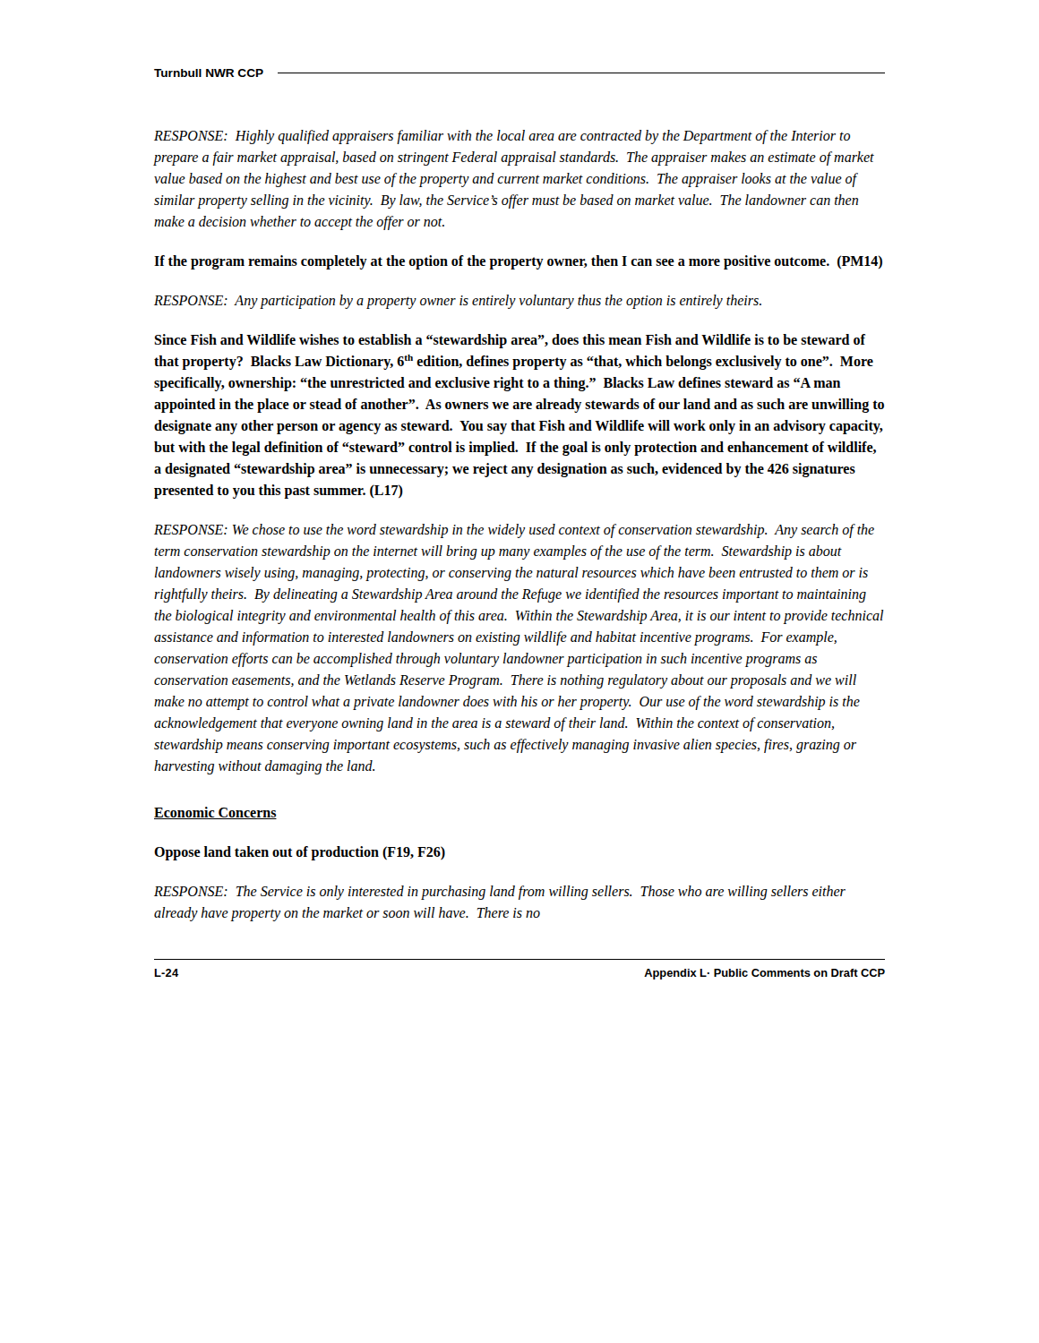Turnbull NWR CCP
RESPONSE: Highly qualified appraisers familiar with the local area are contracted by the Department of the Interior to prepare a fair market appraisal, based on stringent Federal appraisal standards. The appraiser makes an estimate of market value based on the highest and best use of the property and current market conditions. The appraiser looks at the value of similar property selling in the vicinity. By law, the Service’s offer must be based on market value. The landowner can then make a decision whether to accept the offer or not.
If the program remains completely at the option of the property owner, then I can see a more positive outcome. (PM14)
RESPONSE: Any participation by a property owner is entirely voluntary thus the option is entirely theirs.
Since Fish and Wildlife wishes to establish a “stewardship area”, does this mean Fish and Wildlife is to be steward of that property? Blacks Law Dictionary, 6th edition, defines property as “that, which belongs exclusively to one”. More specifically, ownership: “the unrestricted and exclusive right to a thing.” Blacks Law defines steward as “A man appointed in the place or stead of another”. As owners we are already stewards of our land and as such are unwilling to designate any other person or agency as steward. You say that Fish and Wildlife will work only in an advisory capacity, but with the legal definition of “steward” control is implied. If the goal is only protection and enhancement of wildlife, a designated “stewardship area” is unnecessary; we reject any designation as such, evidenced by the 426 signatures presented to you this past summer. (L17)
RESPONSE: We chose to use the word stewardship in the widely used context of conservation stewardship. Any search of the term conservation stewardship on the internet will bring up many examples of the use of the term. Stewardship is about landowners wisely using, managing, protecting, or conserving the natural resources which have been entrusted to them or is rightfully theirs. By delineating a Stewardship Area around the Refuge we identified the resources important to maintaining the biological integrity and environmental health of this area. Within the Stewardship Area, it is our intent to provide technical assistance and information to interested landowners on existing wildlife and habitat incentive programs. For example, conservation efforts can be accomplished through voluntary landowner participation in such incentive programs as conservation easements, and the Wetlands Reserve Program. There is nothing regulatory about our proposals and we will make no attempt to control what a private landowner does with his or her property. Our use of the word stewardship is the acknowledgement that everyone owning land in the area is a steward of their land. Within the context of conservation, stewardship means conserving important ecosystems, such as effectively managing invasive alien species, fires, grazing or harvesting without damaging the land.
Economic Concerns
Oppose land taken out of production (F19, F26)
RESPONSE: The Service is only interested in purchasing land from willing sellers. Those who are willing sellers either already have property on the market or soon will have. There is no
L-24 Appendix L· Public Comments on Draft CCP